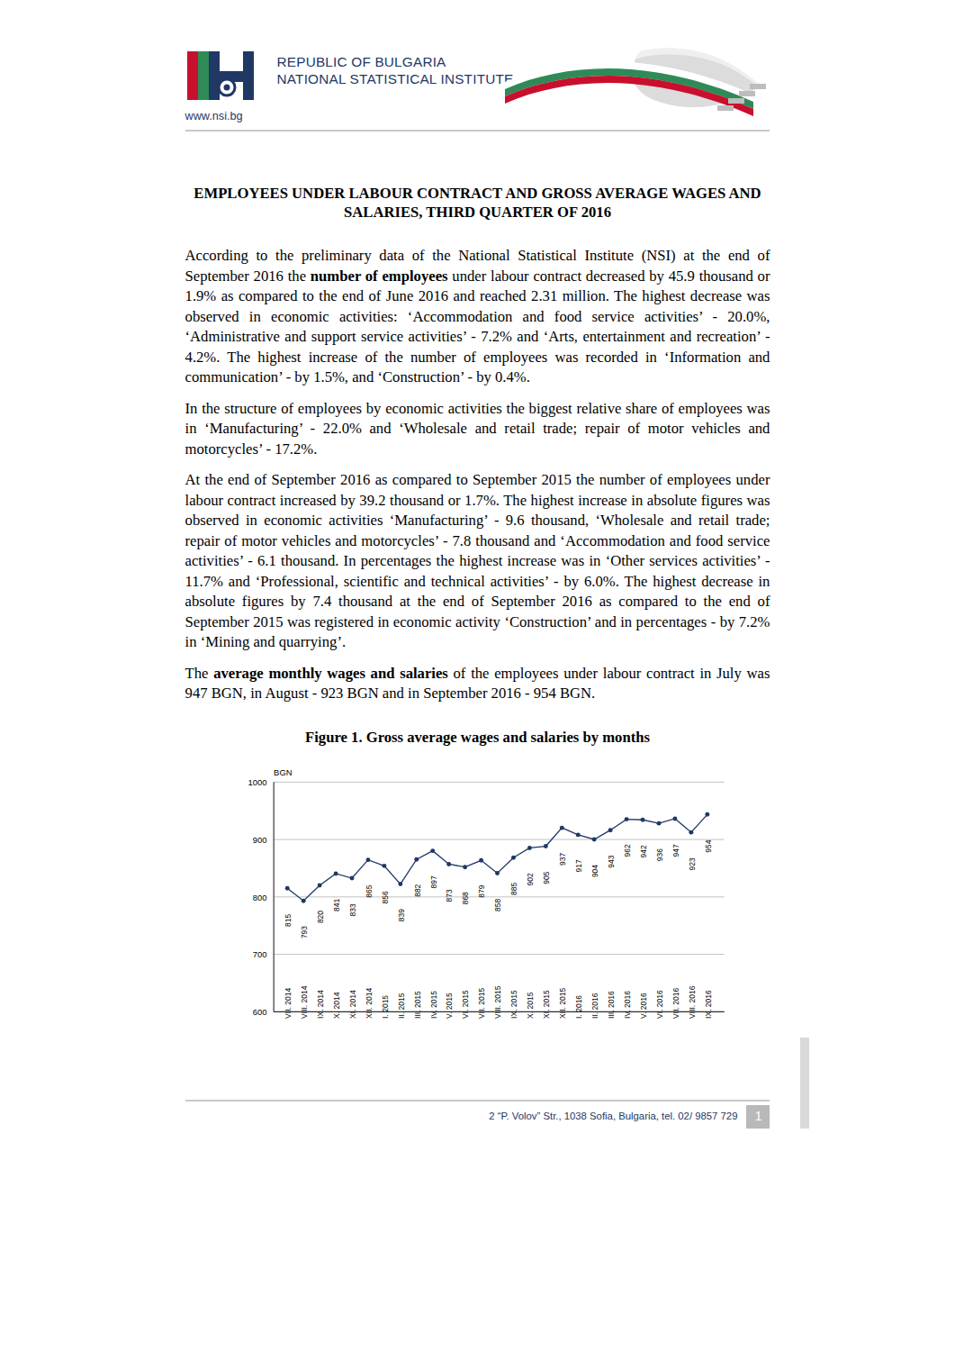REPUBLIC OF BULGARIA NATIONAL STATISTICAL INSTITUTE
www.nsi.bg
Employees under Labour Contract and Gross Average Wages and
Salaries, Third Quarter of 2016
According to the preliminary data of the National Statistical Institute (NSI) at the end of September 2016 the number of employees under labour contract decreased by 45.9 thousand or 1.9% as compared to the end of June 2016 and reached 2.31 million. The highest decrease was observed in economic activities: ‘Accommodation and food service activities’ - 20.0%, ‘Administrative and support service activities’ - 7.2% and ‘Arts, entertainment and recreation’ - 4.2%. The highest increase of the number of employees was recorded in ‘Information and communication’ - by 1.5%, and ‘Construction’ - by 0.4%.
In the structure of employees by economic activities the biggest relative share of employees was in ‘Manufacturing’ - 22.0% and ‘Wholesale and retail trade; repair of motor vehicles and motorcycles’ - 17.2%.
At the end of September 2016 as compared to September 2015 the number of employees under labour contract increased by 39.2 thousand or 1.7%. The highest increase in absolute figures was observed in economic activities ‘Manufacturing’ - 9.6 thousand, ‘Wholesale and retail trade; repair of motor vehicles and motorcycles’ - 7.8 thousand and ‘Accommodation and food service activities’ - 6.1 thousand. In percentages the highest increase was in ‘Other services activities’ - 11.7% and ‘Professional, scientific and technical activities’ - by 6.0%. The highest decrease in absolute figures by 7.4 thousand at the end of September 2016 as compared to the end of September 2015 was registered in economic activity ‘Construction’ and in percentages - by 7.2% in ‘Mining and quarrying’.
The average monthly wages and salaries of the employees under labour contract in July was 947 BGN, in August - 923 BGN and in September 2016 - 954 BGN.
Figure 1. Gross average wages and salaries by months
600 700 800 900 1000 BGN 815 793 820 841 833 865 856 839 882 897 873 868 879 858 885 902 905 937 917 904 943 962 942 936 947 923 954 VII. 2014 VIII. 2014 IX. 2014 X. 2014 XI. 2014 XII. 2014 I. 2015 II. 2015 III. 2015 IV. 2015 V. 2015 VI. 2015 VII. 2015 VIII. 2015 IX. 2015 X. 2015 XI. 2015 XII. 2015 I. 2016 II. 2016 III. 2016 IV. 2016 V. 2016 VI. 2016 VII. 2016 VIII. 2016 IX. 2016
2 “P. Volov” Str., 1038 Sofia, Bulgaria, tel. 02/ 9857 729
1